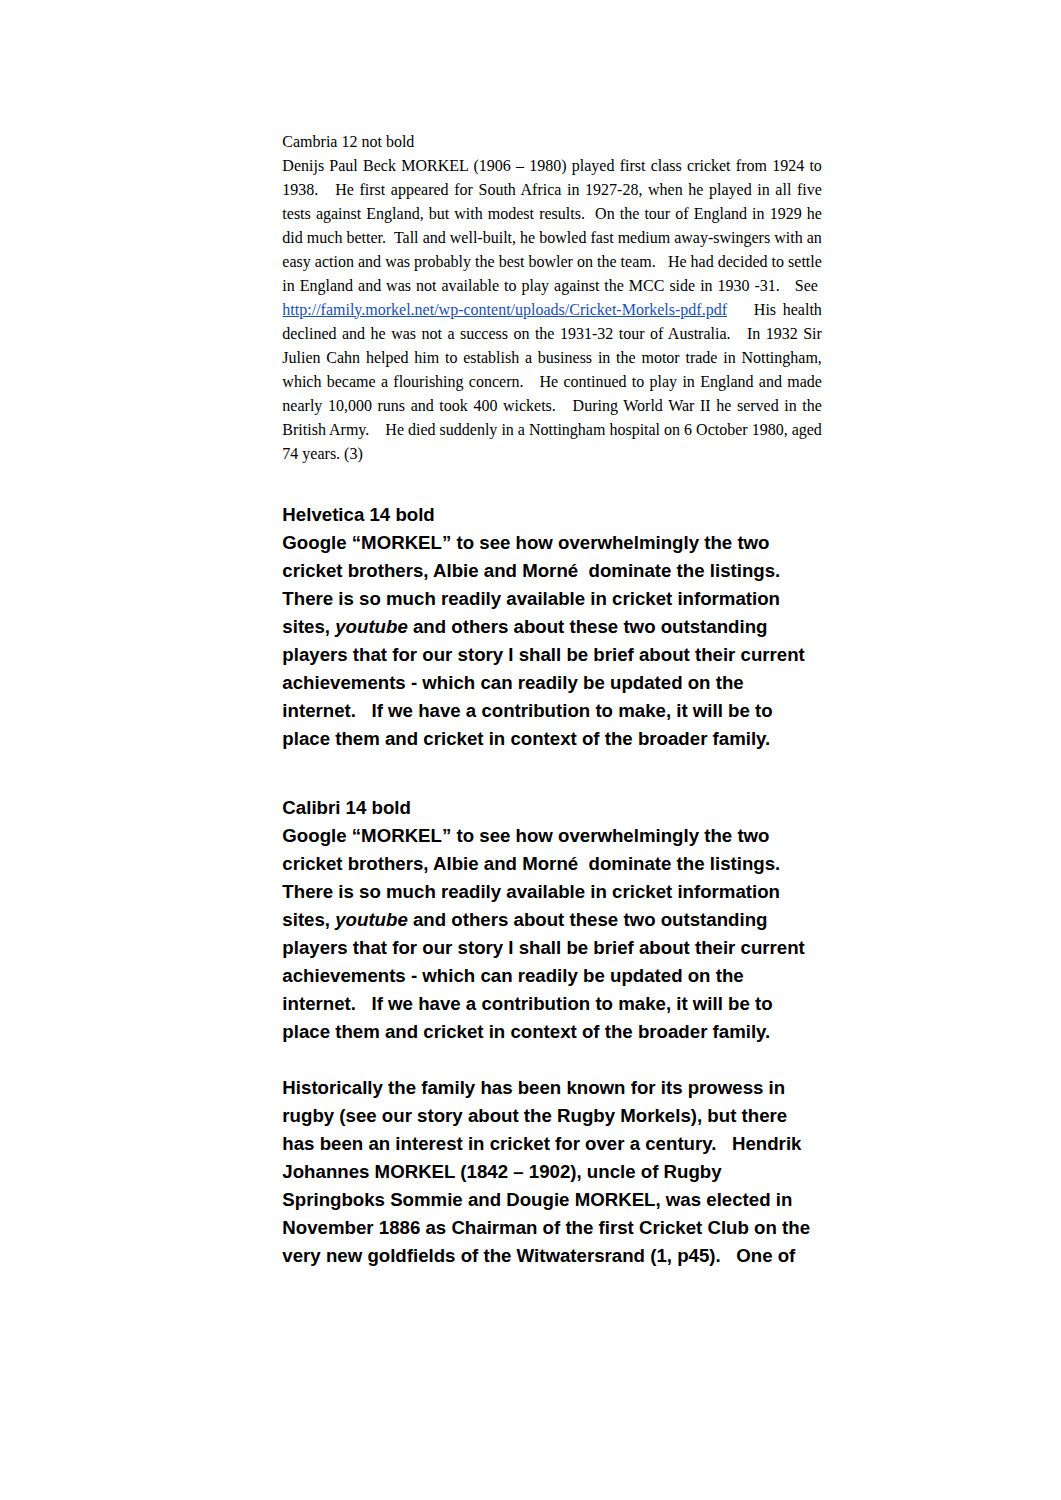Cambria 12 not bold
Denijs Paul Beck MORKEL (1906 – 1980) played first class cricket from 1924 to 1938. He first appeared for South Africa in 1927-28, when he played in all five tests against England, but with modest results. On the tour of England in 1929 he did much better. Tall and well-built, he bowled fast medium away-swingers with an easy action and was probably the best bowler on the team. He had decided to settle in England and was not available to play against the MCC side in 1930 -31. See http://family.morkel.net/wp-content/uploads/Cricket-Morkels-pdf.pdf His health declined and he was not a success on the 1931-32 tour of Australia. In 1932 Sir Julien Cahn helped him to establish a business in the motor trade in Nottingham, which became a flourishing concern. He continued to play in England and made nearly 10,000 runs and took 400 wickets. During World War II he served in the British Army. He died suddenly in a Nottingham hospital on 6 October 1980, aged 74 years. (3)
Helvetica 14 bold
Google “MORKEL” to see how overwhelmingly the two cricket brothers, Albie and Morné dominate the listings. There is so much readily available in cricket information sites, youtube and others about these two outstanding players that for our story I shall be brief about their current achievements - which can readily be updated on the internet. If we have a contribution to make, it will be to place them and cricket in context of the broader family.
Calibri 14 bold
Google “MORKEL” to see how overwhelmingly the two cricket brothers, Albie and Morné dominate the listings. There is so much readily available in cricket information sites, youtube and others about these two outstanding players that for our story I shall be brief about their current achievements - which can readily be updated on the internet. If we have a contribution to make, it will be to place them and cricket in context of the broader family.
Historically the family has been known for its prowess in rugby (see our story about the Rugby Morkels), but there has been an interest in cricket for over a century. Hendrik Johannes MORKEL (1842 – 1902), uncle of Rugby Springboks Sommie and Dougie MORKEL, was elected in November 1886 as Chairman of the first Cricket Club on the very new goldfields of the Witwatersrand (1, p45). One of